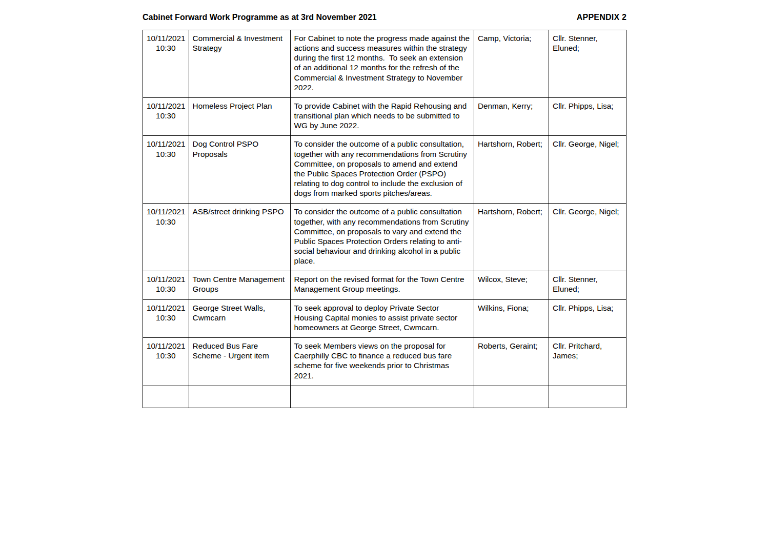Cabinet Forward Work Programme as at 3rd November 2021
APPENDIX 2
| 10/11/2021 10:30 | Commercial & Investment Strategy | For Cabinet to note the progress made against the actions and success measures within the strategy during the first 12 months. To seek an extension of an additional 12 months for the refresh of the Commercial & Investment Strategy to November 2022. | Camp, Victoria; | Cllr. Stenner, Eluned; |
| 10/11/2021 10:30 | Homeless Project Plan | To provide Cabinet with the Rapid Rehousing and transitional plan which needs to be submitted to WG by June 2022. | Denman, Kerry; | Cllr. Phipps, Lisa; |
| 10/11/2021 10:30 | Dog Control PSPO Proposals | To consider the outcome of a public consultation, together with any recommendations from Scrutiny Committee, on proposals to amend and extend the Public Spaces Protection Order (PSPO) relating to dog control to include the exclusion of dogs from marked sports pitches/areas. | Hartshorn, Robert; | Cllr. George, Nigel; |
| 10/11/2021 10:30 | ASB/street drinking PSPO | To consider the outcome of a public consultation together, with any recommendations from Scrutiny Committee, on proposals to vary and extend the Public Spaces Protection Orders relating to anti-social behaviour and drinking alcohol in a public place. | Hartshorn, Robert; | Cllr. George, Nigel; |
| 10/11/2021 10:30 | Town Centre Management Groups | Report on the revised format for the Town Centre Management Group meetings. | Wilcox, Steve; | Cllr. Stenner, Eluned; |
| 10/11/2021 10:30 | George Street Walls, Cwmcarn | To seek approval to deploy Private Sector Housing Capital monies to assist private sector homeowners at George Street, Cwmcarn. | Wilkins, Fiona; | Cllr. Phipps, Lisa; |
| 10/11/2021 10:30 | Reduced Bus Fare Scheme - Urgent item | To seek Members views on the proposal for Caerphilly CBC to finance a reduced bus fare scheme for five weekends prior to Christmas 2021. | Roberts, Geraint; | Cllr. Pritchard, James; |